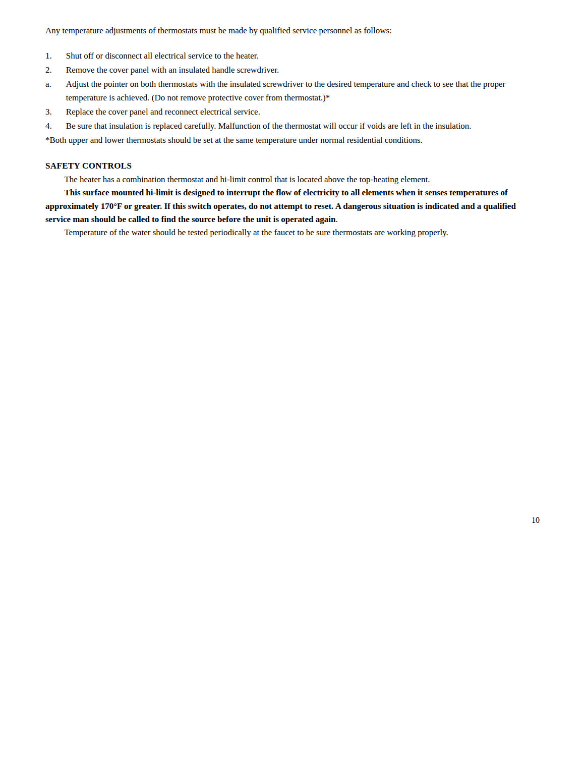Any temperature adjustments of thermostats must be made by qualified service personnel as follows:
1. Shut off or disconnect all electrical service to the heater.
2. Remove the cover panel with an insulated handle screwdriver.
a. Adjust the pointer on both thermostats with the insulated screwdriver to the desired temperature and check to see that the proper temperature is achieved. (Do not remove protective cover from thermostat.)*
3. Replace the cover panel and reconnect electrical service.
4. Be sure that insulation is replaced carefully. Malfunction of the thermostat will occur if voids are left in the insulation.
*Both upper and lower thermostats should be set at the same temperature under normal residential conditions.
SAFETY CONTROLS
The heater has a combination thermostat and hi-limit control that is located above the top-heating element.
This surface mounted hi-limit is designed to interrupt the flow of electricity to all elements when it senses temperatures of approximately 170°F or greater. If this switch operates, do not attempt to reset. A dangerous situation is indicated and a qualified service man should be called to find the source before the unit is operated again.
Temperature of the water should be tested periodically at the faucet to be sure thermostats are working properly.
10